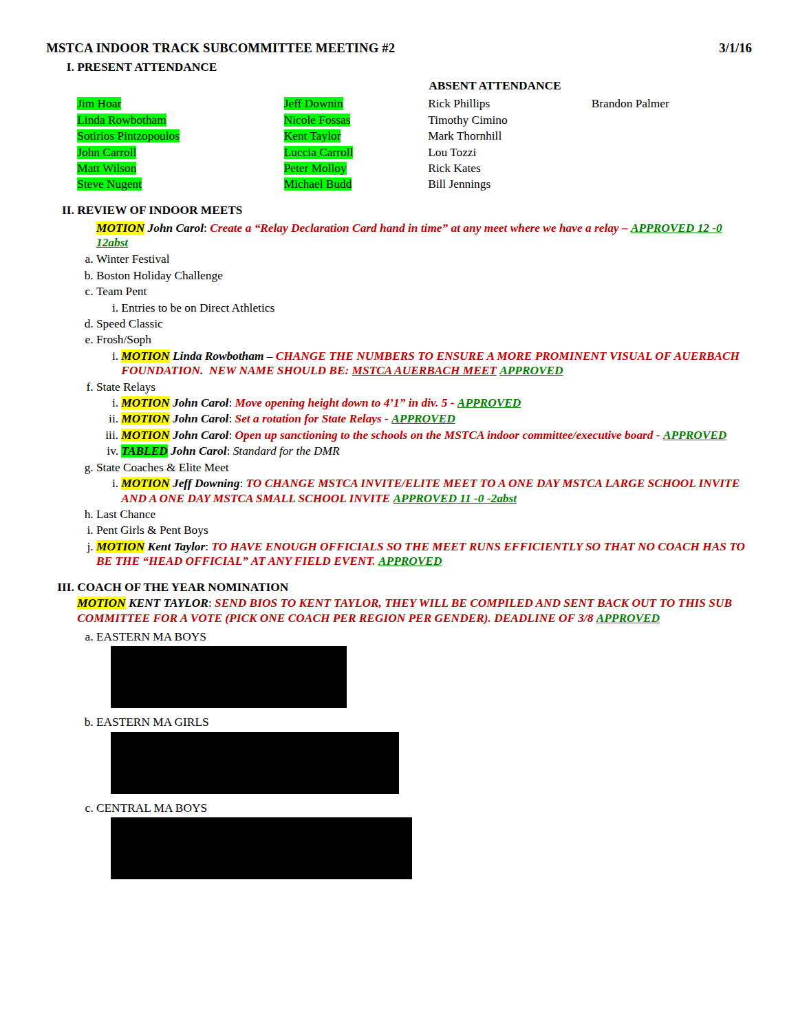MSTCA INDOOR TRACK SUBCOMMITTEE MEETING #2 3/1/16
Present Attendance
| | ABSENT ATTENDANCE |
| --- | --- |
| Jim Hoar | Jeff Downin | Rick Phillips | Brandon Palmer |
| Linda Rowbotham | Nicole Fossas | Timothy Cimino | |
| Sotirios Pintzopoulos | Kent Taylor | Mark Thornhill | |
| John Carroll | Luccia Carroll | Lou Tozzi | |
| Matt Wilson | Peter Molloy | Rick Kates | |
| Steve Nugent | Michael Budd | Bill Jennings | |
Review of Indoor Meets
MOTION John Carol: Create a “Relay Declaration Card hand in time” at any meet where we have a relay – APPROVED 12 -0 12abst
Winter Festival
Boston Holiday Challenge
Team Pent
Entries to be on Direct Athletics
Speed Classic
Frosh/Soph
MOTION Linda Rowbotham – CHANGE THE NUMBERS TO ENSURE A MORE PROMINENT VISUAL OF AUERBACH FOUNDATION. NEW NAME SHOULD BE: MSTCA AUERBACH MEET APPROVED
State Relays
MOTION John Carol: Move opening height down to 4’1” in div. 5 - APPROVED
MOTION John Carol: Set a rotation for State Relays - APPROVED
MOTION John Carol: Open up sanctioning to the schools on the MSTCA indoor committee/executive board - APPROVED
TABLED John Carol: Standard for the DMR
State Coaches & Elite Meet
MOTION Jeff Downing: TO CHANGE MSTCA INVITE/ELITE MEET TO A ONE DAY MSTCA LARGE SCHOOL INVITE AND A ONE DAY MSTCA SMALL SCHOOL INVITE APPROVED 11 -0 -2abst
Last Chance
Pent Girls & Pent Boys
MOTION Kent Taylor: TO HAVE ENOUGH OFFICIALS SO THE MEET RUNS EFFICIENTLY SO THAT NO COACH HAS TO BE THE “HEAD OFFICIAL” AT ANY FIELD EVENT. APPROVED
Coach of the Year Nomination
MOTION KENT TAYLOR: SEND BIOS TO KENT TAYLOR, THEY WILL BE COMPILED AND SENT BACK OUT TO THIS SUB COMMITTEE FOR A VOTE (PICK ONE COACH PER REGION PER GENDER). DEADLINE OF 3/8 APPROVED
EASTERN MA BOYS
EASTERN MA GIRLS
CENTRAL MA BOYS